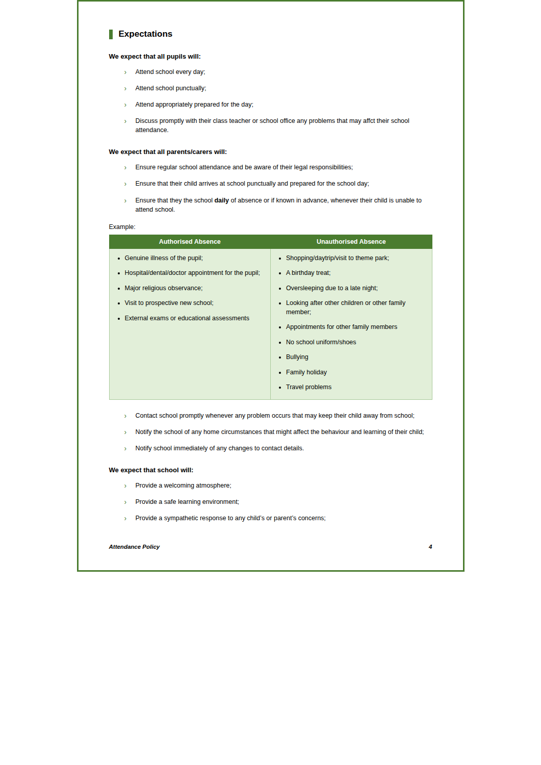Expectations
We expect that all pupils will:
Attend school every day;
Attend school punctually;
Attend appropriately prepared for the day;
Discuss promptly with their class teacher or school office any problems that may affct their school attendance.
We expect that all parents/carers will:
Ensure regular school attendance and be aware of their legal responsibilities;
Ensure that their child arrives at school punctually and prepared for the school day;
Ensure that they the school daily of absence or if known in advance, whenever their child is unable to attend school.
Example:
| Authorised Absence | Unauthorised Absence |
| --- | --- |
| Genuine illness of the pupil; Hospital/dental/doctor appointment for the pupil; Major religious observance; Visit to prospective new school; External exams or educational assessments | Shopping/daytrip/visit to theme park; A birthday treat; Oversleeping due to a late night; Looking after other children or other family member; Appointments for other family members No school uniform/shoes Bullying Family holiday Travel problems |
Contact school promptly whenever any problem occurs that may keep their child away from school;
Notify the school of any home circumstances that might affect the behaviour and learning of their child;
Notify school immediately of any changes to contact details.
We expect that school will:
Provide a welcoming atmosphere;
Provide a safe learning environment;
Provide a sympathetic response to any child’s or parent’s concerns;
Attendance Policy 4